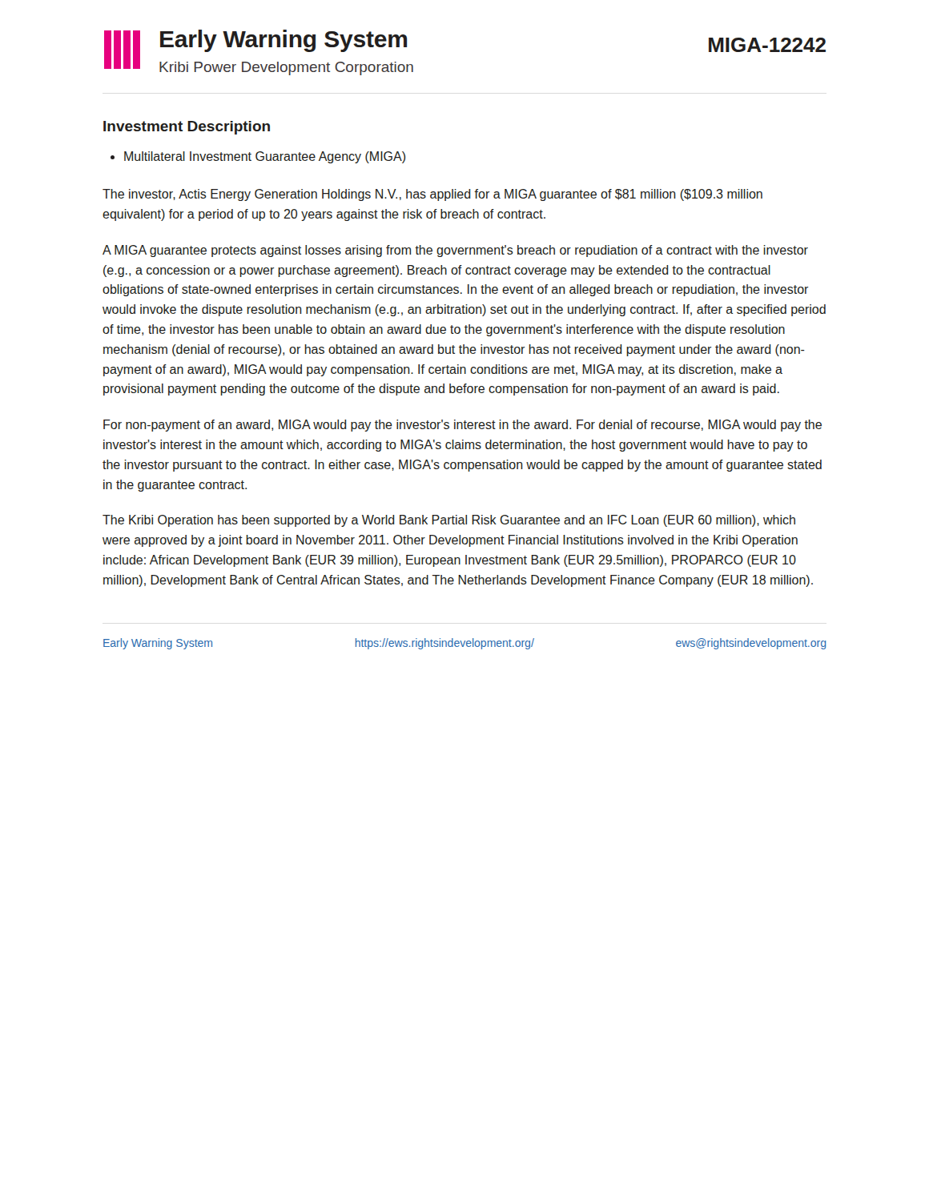Early Warning System
Kribi Power Development Corporation
MIGA-12242
Investment Description
Multilateral Investment Guarantee Agency (MIGA)
The investor, Actis Energy Generation Holdings N.V., has applied for a MIGA guarantee of $81 million ($109.3 million equivalent) for a period of up to 20 years against the risk of breach of contract.
A MIGA guarantee protects against losses arising from the government's breach or repudiation of a contract with the investor (e.g., a concession or a power purchase agreement). Breach of contract coverage may be extended to the contractual obligations of state-owned enterprises in certain circumstances. In the event of an alleged breach or repudiation, the investor would invoke the dispute resolution mechanism (e.g., an arbitration) set out in the underlying contract. If, after a specified period of time, the investor has been unable to obtain an award due to the government's interference with the dispute resolution mechanism (denial of recourse), or has obtained an award but the investor has not received payment under the award (non-payment of an award), MIGA would pay compensation. If certain conditions are met, MIGA may, at its discretion, make a provisional payment pending the outcome of the dispute and before compensation for non-payment of an award is paid.
For non-payment of an award, MIGA would pay the investor's interest in the award. For denial of recourse, MIGA would pay the investor's interest in the amount which, according to MIGA's claims determination, the host government would have to pay to the investor pursuant to the contract. In either case, MIGA's compensation would be capped by the amount of guarantee stated in the guarantee contract.
The Kribi Operation has been supported by a World Bank Partial Risk Guarantee and an IFC Loan (EUR 60 million), which were approved by a joint board in November 2011. Other Development Financial Institutions involved in the Kribi Operation include: African Development Bank (EUR 39 million), European Investment Bank (EUR 29.5million), PROPARCO (EUR 10 million), Development Bank of Central African States, and The Netherlands Development Finance Company (EUR 18 million).
Early Warning System
https://ews.rightsindevelopment.org/
ews@rightsindevelopment.org